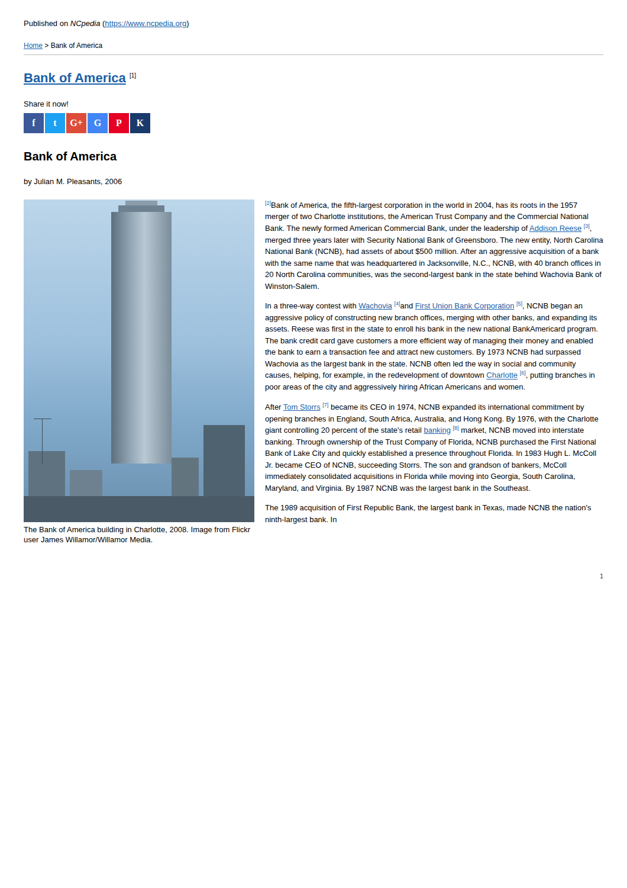Published on NCpedia (https://www.ncpedia.org)
Home > Bank of America
Bank of America [1]
Share it now!
f t G+ G P K
Bank of America
by Julian M. Pleasants, 2006
The Bank of America building in Charlotte, 2008. Image from Flickr user James Willamor/Willamor Media.
[2]Bank of America, the fifth-largest corporation in the world in 2004, has its roots in the 1957 merger of two Charlotte institutions, the American Trust Company and the Commercial National Bank. The newly formed American Commercial Bank, under the leadership of Addison Reese [3], merged three years later with Security National Bank of Greensboro. The new entity, North Carolina National Bank (NCNB), had assets of about $500 million. After an aggressive acquisition of a bank with the same name that was headquartered in Jacksonville, N.C., NCNB, with 40 branch offices in 20 North Carolina communities, was the second-largest bank in the state behind Wachovia Bank of Winston-Salem.
In a three-way contest with Wachovia [4]and First Union Bank Corporation [5], NCNB began an aggressive policy of constructing new branch offices, merging with other banks, and expanding its assets. Reese was first in the state to enroll his bank in the new national BankAmericard program. The bank credit card gave customers a more efficient way of managing their money and enabled the bank to earn a transaction fee and attract new customers. By 1973 NCNB had surpassed Wachovia as the largest bank in the state. NCNB often led the way in social and community causes, helping, for example, in the redevelopment of downtown Charlotte [6], putting branches in poor areas of the city and aggressively hiring African Americans and women.
After Tom Storrs [7] became its CEO in 1974, NCNB expanded its international commitment by opening branches in England, South Africa, Australia, and Hong Kong. By 1976, with the Charlotte giant controlling 20 percent of the state's retail banking [8] market, NCNB moved into interstate banking. Through ownership of the Trust Company of Florida, NCNB purchased the First National Bank of Lake City and quickly established a presence throughout Florida. In 1983 Hugh L. McColl Jr. became CEO of NCNB, succeeding Storrs. The son and grandson of bankers, McColl immediately consolidated acquisitions in Florida while moving into Georgia, South Carolina, Maryland, and Virginia. By 1987 NCNB was the largest bank in the Southeast.
The 1989 acquisition of First Republic Bank, the largest bank in Texas, made NCNB the nation's ninth-largest bank. In
1